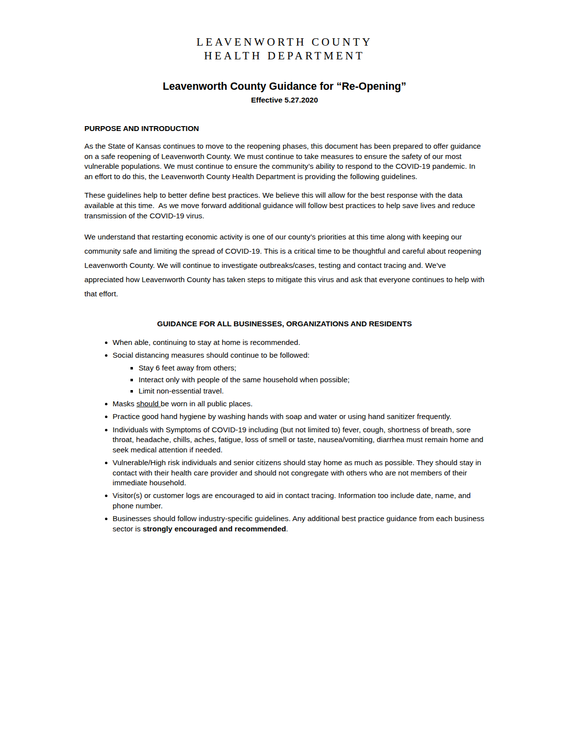LEAVENWORTH COUNTY
HEALTH DEPARTMENT
Leavenworth County Guidance for “Re-Opening”
Effective 5.27.2020
PURPOSE AND INTRODUCTION
As the State of Kansas continues to move to the reopening phases, this document has been prepared to offer guidance on a safe reopening of Leavenworth County. We must continue to take measures to ensure the safety of our most vulnerable populations. We must continue to ensure the community’s ability to respond to the COVID-19 pandemic. In an effort to do this, the Leavenworth County Health Department is providing the following guidelines.
These guidelines help to better define best practices. We believe this will allow for the best response with the data available at this time. As we move forward additional guidance will follow best practices to help save lives and reduce transmission of the COVID-19 virus.
We understand that restarting economic activity is one of our county’s priorities at this time along with keeping our community safe and limiting the spread of COVID-19. This is a critical time to be thoughtful and careful about reopening Leavenworth County. We will continue to investigate outbreaks/cases, testing and contact tracing and. We’ve appreciated how Leavenworth County has taken steps to mitigate this virus and ask that everyone continues to help with that effort.
GUIDANCE FOR ALL BUSINESSES, ORGANIZATIONS AND RESIDENTS
When able, continuing to stay at home is recommended.
Social distancing measures should continue to be followed:
Stay 6 feet away from others;
Interact only with people of the same household when possible;
Limit non-essential travel.
Masks should be worn in all public places.
Practice good hand hygiene by washing hands with soap and water or using hand sanitizer frequently.
Individuals with Symptoms of COVID-19 including (but not limited to) fever, cough, shortness of breath, sore throat, headache, chills, aches, fatigue, loss of smell or taste, nausea/vomiting, diarrhea must remain home and seek medical attention if needed.
Vulnerable/High risk individuals and senior citizens should stay home as much as possible. They should stay in contact with their health care provider and should not congregate with others who are not members of their immediate household.
Visitor(s) or customer logs are encouraged to aid in contact tracing. Information too include date, name, and phone number.
Businesses should follow industry-specific guidelines. Any additional best practice guidance from each business sector is strongly encouraged and recommended.